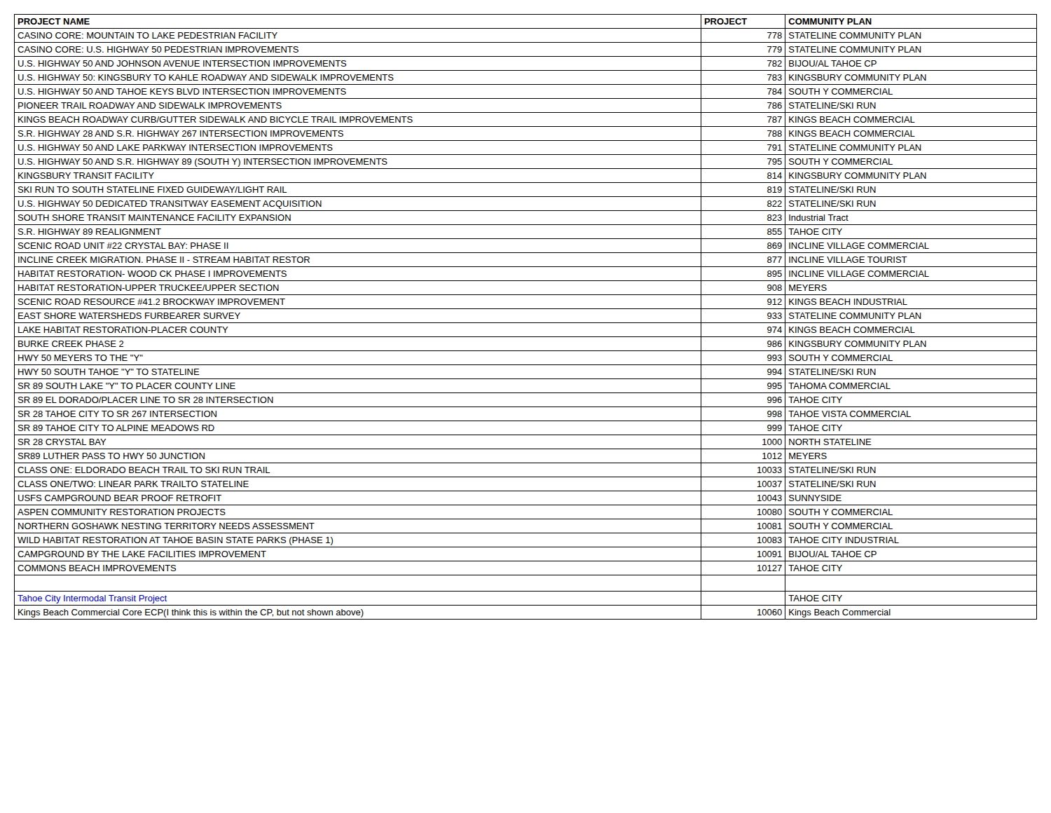| PROJECT NAME | PROJECT | COMMUNITY PLAN |
| --- | --- | --- |
| CASINO CORE: MOUNTAIN TO LAKE PEDESTRIAN FACILITY | 778 | STATELINE COMMUNITY PLAN |
| CASINO CORE: U.S. HIGHWAY 50 PEDESTRIAN IMPROVEMENTS | 779 | STATELINE COMMUNITY PLAN |
| U.S. HIGHWAY 50 AND JOHNSON AVENUE INTERSECTION IMPROVEMENTS | 782 | BIJOU/AL TAHOE CP |
| U.S. HIGHWAY 50: KINGSBURY TO KAHLE ROADWAY AND SIDEWALK IMPROVEMENTS | 783 | KINGSBURY COMMUNITY PLAN |
| U.S. HIGHWAY 50 AND TAHOE KEYS BLVD INTERSECTION IMPROVEMENTS | 784 | SOUTH Y COMMERCIAL |
| PIONEER TRAIL ROADWAY AND SIDEWALK IMPROVEMENTS | 786 | STATELINE/SKI RUN |
| KINGS BEACH ROADWAY CURB/GUTTER SIDEWALK AND BICYCLE TRAIL IMPROVEMENTS | 787 | KINGS BEACH COMMERCIAL |
| S.R. HIGHWAY 28 AND S.R. HIGHWAY 267 INTERSECTION IMPROVEMENTS | 788 | KINGS BEACH COMMERCIAL |
| U.S. HIGHWAY 50 AND LAKE PARKWAY INTERSECTION IMPROVEMENTS | 791 | STATELINE COMMUNITY PLAN |
| U.S. HIGHWAY 50 AND S.R. HIGHWAY 89 (SOUTH Y) INTERSECTION IMPROVEMENTS | 795 | SOUTH Y COMMERCIAL |
| KINGSBURY TRANSIT FACILITY | 814 | KINGSBURY COMMUNITY PLAN |
| SKI RUN TO SOUTH STATELINE FIXED GUIDEWAY/LIGHT RAIL | 819 | STATELINE/SKI RUN |
| U.S. HIGHWAY 50 DEDICATED TRANSITWAY EASEMENT ACQUISITION | 822 | STATELINE/SKI RUN |
| SOUTH SHORE TRANSIT MAINTENANCE FACILITY EXPANSION | 823 | Industrial Tract |
| S.R. HIGHWAY 89 REALIGNMENT | 855 | TAHOE CITY |
| SCENIC ROAD UNIT #22 CRYSTAL BAY: PHASE II | 869 | INCLINE VILLAGE COMMERCIAL |
| INCLINE CREEK MIGRATION. PHASE II - STREAM HABITAT RESTOR | 877 | INCLINE VILLAGE TOURIST |
| HABITAT RESTORATION- WOOD CK PHASE I IMPROVEMENTS | 895 | INCLINE VILLAGE COMMERCIAL |
| HABITAT RESTORATION-UPPER TRUCKEE/UPPER SECTION | 908 | MEYERS |
| SCENIC ROAD RESOURCE #41.2 BROCKWAY IMPROVEMENT | 912 | KINGS BEACH INDUSTRIAL |
| EAST SHORE WATERSHEDS FURBEARER SURVEY | 933 | STATELINE COMMUNITY PLAN |
| LAKE HABITAT RESTORATION-PLACER COUNTY | 974 | KINGS BEACH COMMERCIAL |
| BURKE CREEK PHASE 2 | 986 | KINGSBURY COMMUNITY PLAN |
| HWY 50 MEYERS TO THE "Y" | 993 | SOUTH Y COMMERCIAL |
| HWY 50 SOUTH TAHOE "Y" TO STATELINE | 994 | STATELINE/SKI RUN |
| SR 89 SOUTH LAKE "Y" TO PLACER COUNTY LINE | 995 | TAHOMA COMMERCIAL |
| SR 89 EL DORADO/PLACER LINE TO SR 28 INTERSECTION | 996 | TAHOE CITY |
| SR 28 TAHOE CITY TO SR 267 INTERSECTION | 998 | TAHOE VISTA COMMERCIAL |
| SR 89 TAHOE CITY TO ALPINE MEADOWS RD | 999 | TAHOE CITY |
| SR 28 CRYSTAL BAY | 1000 | NORTH STATELINE |
| SR89 LUTHER PASS TO HWY 50 JUNCTION | 1012 | MEYERS |
| CLASS ONE: ELDORADO BEACH TRAIL TO SKI RUN TRAIL | 10033 | STATELINE/SKI RUN |
| CLASS ONE/TWO: LINEAR PARK TRAILTO STATELINE | 10037 | STATELINE/SKI RUN |
| USFS CAMPGROUND BEAR PROOF RETROFIT | 10043 | SUNNYSIDE |
| ASPEN COMMUNITY RESTORATION PROJECTS | 10080 | SOUTH Y COMMERCIAL |
| NORTHERN GOSHAWK NESTING TERRITORY NEEDS ASSESSMENT | 10081 | SOUTH Y COMMERCIAL |
| WILD HABITAT RESTORATION AT TAHOE BASIN STATE PARKS (PHASE 1) | 10083 | TAHOE CITY INDUSTRIAL |
| CAMPGROUND BY THE LAKE FACILITIES IMPROVEMENT | 10091 | BIJOU/AL TAHOE CP |
| COMMONS BEACH IMPROVEMENTS | 10127 | TAHOE CITY |
| Tahoe City Intermodal Transit Project | | TAHOE CITY |
| Kings Beach Commercial Core ECP(I think this is within the CP, but not shown above) | 10060 | Kings Beach Commercial |